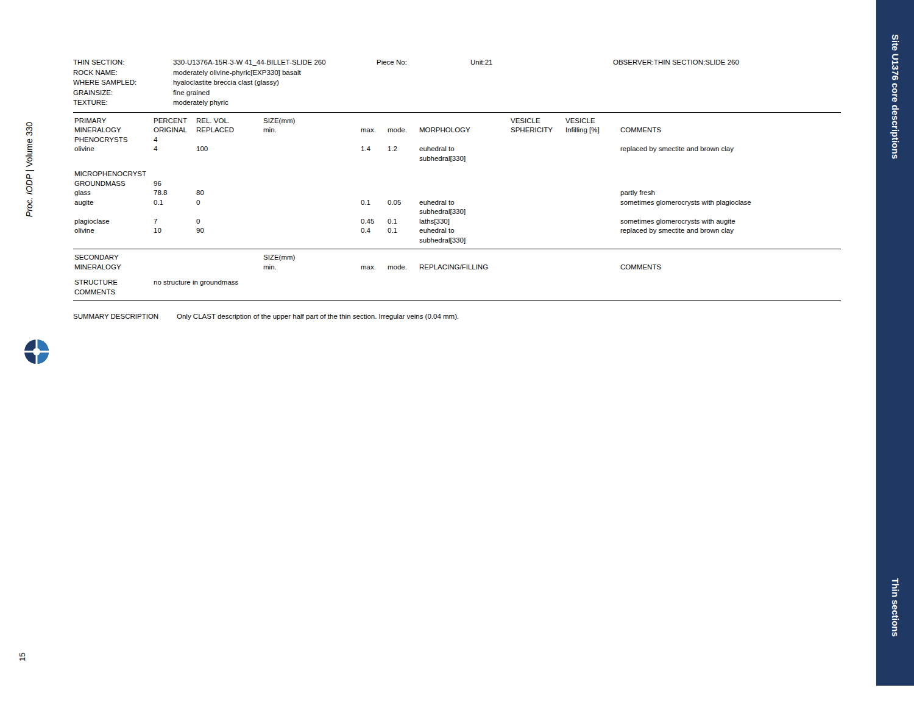Site U1376 core descriptions
Thin sections
Proc. IODP | Volume 330
15
| THIN SECTION: | 330-U1376A-15R-3-W 41_44-BILLET-SLIDE 260 | Piece No: | Unit:21 | OBSERVER:THIN SECTION:SLIDE 260 |
| ROCK NAME: | moderately olivine-phyric[EXP330] basalt |
| WHERE SAMPLED: | hyaloclastite breccia clast (glassy) |
| GRAINSIZE: | fine grained |
| TEXTURE: | moderately phyric |
| PRIMARY | PERCENT | REL. VOL. | SIZE(mm) | | | | | VESICLE | VESICLE | |
| --- | --- | --- | --- | --- | --- | --- | --- | --- | --- | --- |
| MINERALOGY | ORIGINAL | REPLACED | min. | | max. | mode. | MORPHOLOGY | SPHERICITY | Infilling [%] | COMMENTS |
| PHENOCRYSTS | 4 | | | | | | | | | |
| olivine | 4 | 100 | | | 1.4 | 1.2 | euhedral to subhedral[330] | | | replaced by smectite and brown clay |
| MICROPHENOCRYST | | | | | | | | | | |
| GROUNDMASS | 96 | | | | | | | | | |
| glass | 78.8 | 80 | | | | | | | | partly fresh |
| augite | 0.1 | 0 | | | 0.1 | 0.05 | euhedral to subhedral[330] | | | sometimes glomerocrysts with plagioclase |
| plagioclase | 7 | 0 | | | 0.45 | 0.1 | laths[330] | | | sometimes glomerocrysts with augite |
| olivine | 10 | 90 | | | 0.4 | 0.1 | euhedral to subhedral[330] | | | replaced by smectite and brown clay |
| SECONDARY | | | SIZE(mm) | | | | | | | |
| --- | --- | --- | --- | --- | --- | --- | --- | --- | --- | --- |
| MINERALOGY | | | min. | | max. | mode. | REPLACING/FILLING | | | COMMENTS |
| STRUCTURE | no structure in groundmass |
| COMMENTS | |
SUMMARY DESCRIPTION Only CLAST description of the upper half part of the thin section. Irregular veins (0.04 mm).